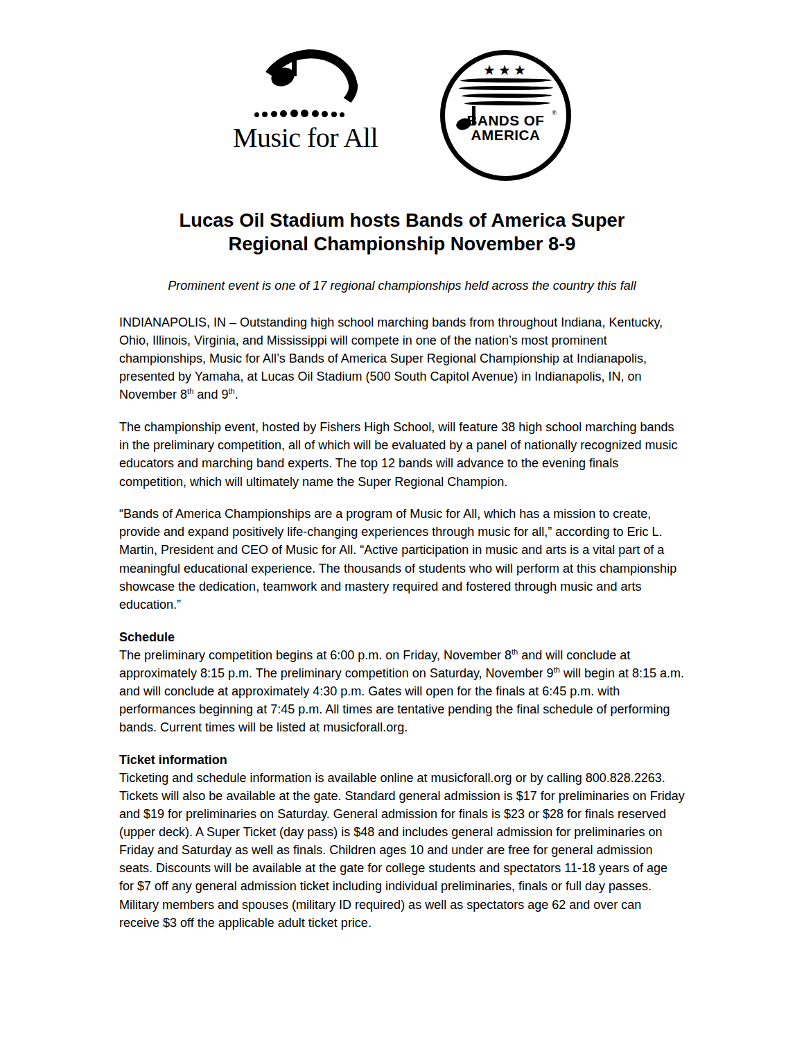Music for All
★★★
BANDS OF AMERICA
®
Lucas Oil Stadium hosts Bands of America Super
Regional Championship November 8-9
Prominent event is one of 17 regional championships held across the country this fall
INDIANAPOLIS, IN – Outstanding high school marching bands from throughout Indiana, Kentucky, Ohio, Illinois, Virginia, and Mississippi will compete in one of the nation’s most prominent championships, Music for All’s Bands of America Super Regional Championship at Indianapolis, presented by Yamaha, at Lucas Oil Stadium (500 South Capitol Avenue) in Indianapolis, IN, on November 8th and 9th.
The championship event, hosted by Fishers High School, will feature 38 high school marching bands in the preliminary competition, all of which will be evaluated by a panel of nationally recognized music educators and marching band experts. The top 12 bands will advance to the evening finals competition, which will ultimately name the Super Regional Champion.
“Bands of America Championships are a program of Music for All, which has a mission to create, provide and expand positively life-changing experiences through music for all,” according to Eric L. Martin, President and CEO of Music for All. “Active participation in music and arts is a vital part of a meaningful educational experience. The thousands of students who will perform at this championship showcase the dedication, teamwork and mastery required and fostered through music and arts education.”
Schedule
The preliminary competition begins at 6:00 p.m. on Friday, November 8th and will conclude at approximately 8:15 p.m. The preliminary competition on Saturday, November 9th will begin at 8:15 a.m. and will conclude at approximately 4:30 p.m. Gates will open for the finals at 6:45 p.m. with performances beginning at 7:45 p.m. All times are tentative pending the final schedule of performing bands. Current times will be listed at musicforall.org.
Ticket information
Ticketing and schedule information is available online at musicforall.org or by calling 800.828.2263. Tickets will also be available at the gate. Standard general admission is $17 for preliminaries on Friday and $19 for preliminaries on Saturday. General admission for finals is $23 or $28 for finals reserved (upper deck). A Super Ticket (day pass) is $48 and includes general admission for preliminaries on Friday and Saturday as well as finals. Children ages 10 and under are free for general admission seats. Discounts will be available at the gate for college students and spectators 11-18 years of age for $7 off any general admission ticket including individual preliminaries, finals or full day passes. Military members and spouses (military ID required) as well as spectators age 62 and over can receive $3 off the applicable adult ticket price.